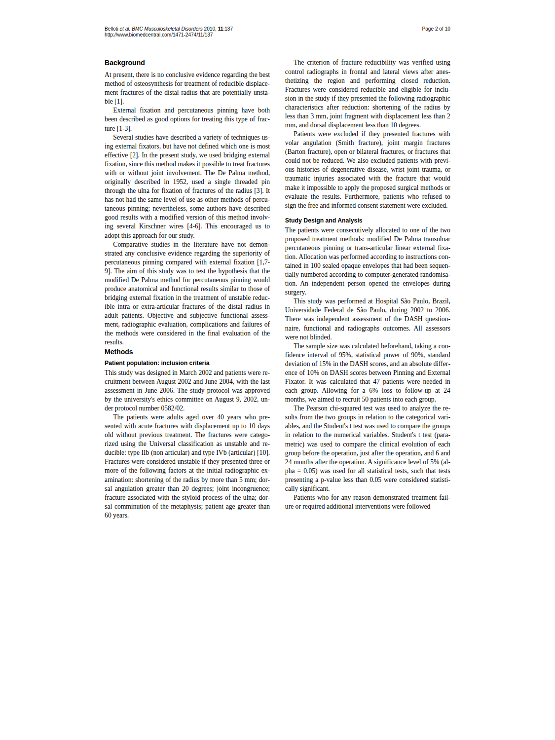Belloti et al. BMC Musculoskeletal Disorders 2010, 11:137
http://www.biomedcentral.com/1471-2474/11/137
Page 2 of 10
Background
At present, there is no conclusive evidence regarding the best method of osteosynthesis for treatment of reducible displacement fractures of the distal radius that are potentially unstable [1].
External fixation and percutaneous pinning have both been described as good options for treating this type of fracture [1-3].
Several studies have described a variety of techniques using external fixators, but have not defined which one is most effective [2]. In the present study, we used bridging external fixation, since this method makes it possible to treat fractures with or without joint involvement. The De Palma method, originally described in 1952, used a single threaded pin through the ulna for fixation of fractures of the radius [3]. It has not had the same level of use as other methods of percutaneous pinning; nevertheless, some authors have described good results with a modified version of this method involving several Kirschner wires [4-6]. This encouraged us to adopt this approach for our study.
Comparative studies in the literature have not demonstrated any conclusive evidence regarding the superiority of percutaneous pinning compared with external fixation [1,7-9]. The aim of this study was to test the hypothesis that the modified De Palma method for percutaneous pinning would produce anatomical and functional results similar to those of bridging external fixation in the treatment of unstable reducible intra or extra-articular fractures of the distal radius in adult patients. Objective and subjective functional assessment, radiographic evaluation, complications and failures of the methods were considered in the final evaluation of the results.
Methods
Patient population: inclusion criteria
This study was designed in March 2002 and patients were recruitment between August 2002 and June 2004, with the last assessment in June 2006. The study protocol was approved by the university's ethics committee on August 9, 2002, under protocol number 0582/02.
The patients were adults aged over 40 years who presented with acute fractures with displacement up to 10 days old without previous treatment. The fractures were categorized using the Universal classification as unstable and reducible: type IIb (non articular) and type IVb (articular) [10]. Fractures were considered unstable if they presented three or more of the following factors at the initial radiographic examination: shortening of the radius by more than 5 mm; dorsal angulation greater than 20 degrees; joint incongruence; fracture associated with the styloid process of the ulna; dorsal comminution of the metaphysis; patient age greater than 60 years.
The criterion of fracture reducibility was verified using control radiographs in frontal and lateral views after anesthetizing the region and performing closed reduction. Fractures were considered reducible and eligible for inclusion in the study if they presented the following radiographic characteristics after reduction: shortening of the radius by less than 3 mm, joint fragment with displacement less than 2 mm, and dorsal displacement less than 10 degrees.
Patients were excluded if they presented fractures with volar angulation (Smith fracture), joint margin fractures (Barton fracture), open or bilateral fractures, or fractures that could not be reduced. We also excluded patients with previous histories of degenerative disease, wrist joint trauma, or traumatic injuries associated with the fracture that would make it impossible to apply the proposed surgical methods or evaluate the results. Furthermore, patients who refused to sign the free and informed consent statement were excluded.
Study Design and Analysis
The patients were consecutively allocated to one of the two proposed treatment methods: modified De Palma transulnar percutaneous pinning or trans-articular linear external fixation. Allocation was performed according to instructions contained in 100 sealed opaque envelopes that had been sequentially numbered according to computer-generated randomisation. An independent person opened the envelopes during surgery.
This study was performed at Hospital São Paulo, Brazil, Universidade Federal de São Paulo, during 2002 to 2006. There was independent assessment of the DASH questionnaire, functional and radiographs outcomes. All assessors were not blinded.
The sample size was calculated beforehand, taking a confidence interval of 95%, statistical power of 90%, standard deviation of 15% in the DASH scores, and an absolute difference of 10% on DASH scores between Pinning and External Fixator. It was calculated that 47 patients were needed in each group. Allowing for a 6% loss to follow-up at 24 months, we aimed to recruit 50 patients into each group.
The Pearson chi-squared test was used to analyze the results from the two groups in relation to the categorical variables, and the Student's t test was used to compare the groups in relation to the numerical variables. Student's t test (parametric) was used to compare the clinical evolution of each group before the operation, just after the operation, and 6 and 24 months after the operation. A significance level of 5% (alpha = 0.05) was used for all statistical tests, such that tests presenting a p-value less than 0.05 were considered statistically significant.
Patients who for any reason demonstrated treatment failure or required additional interventions were followed